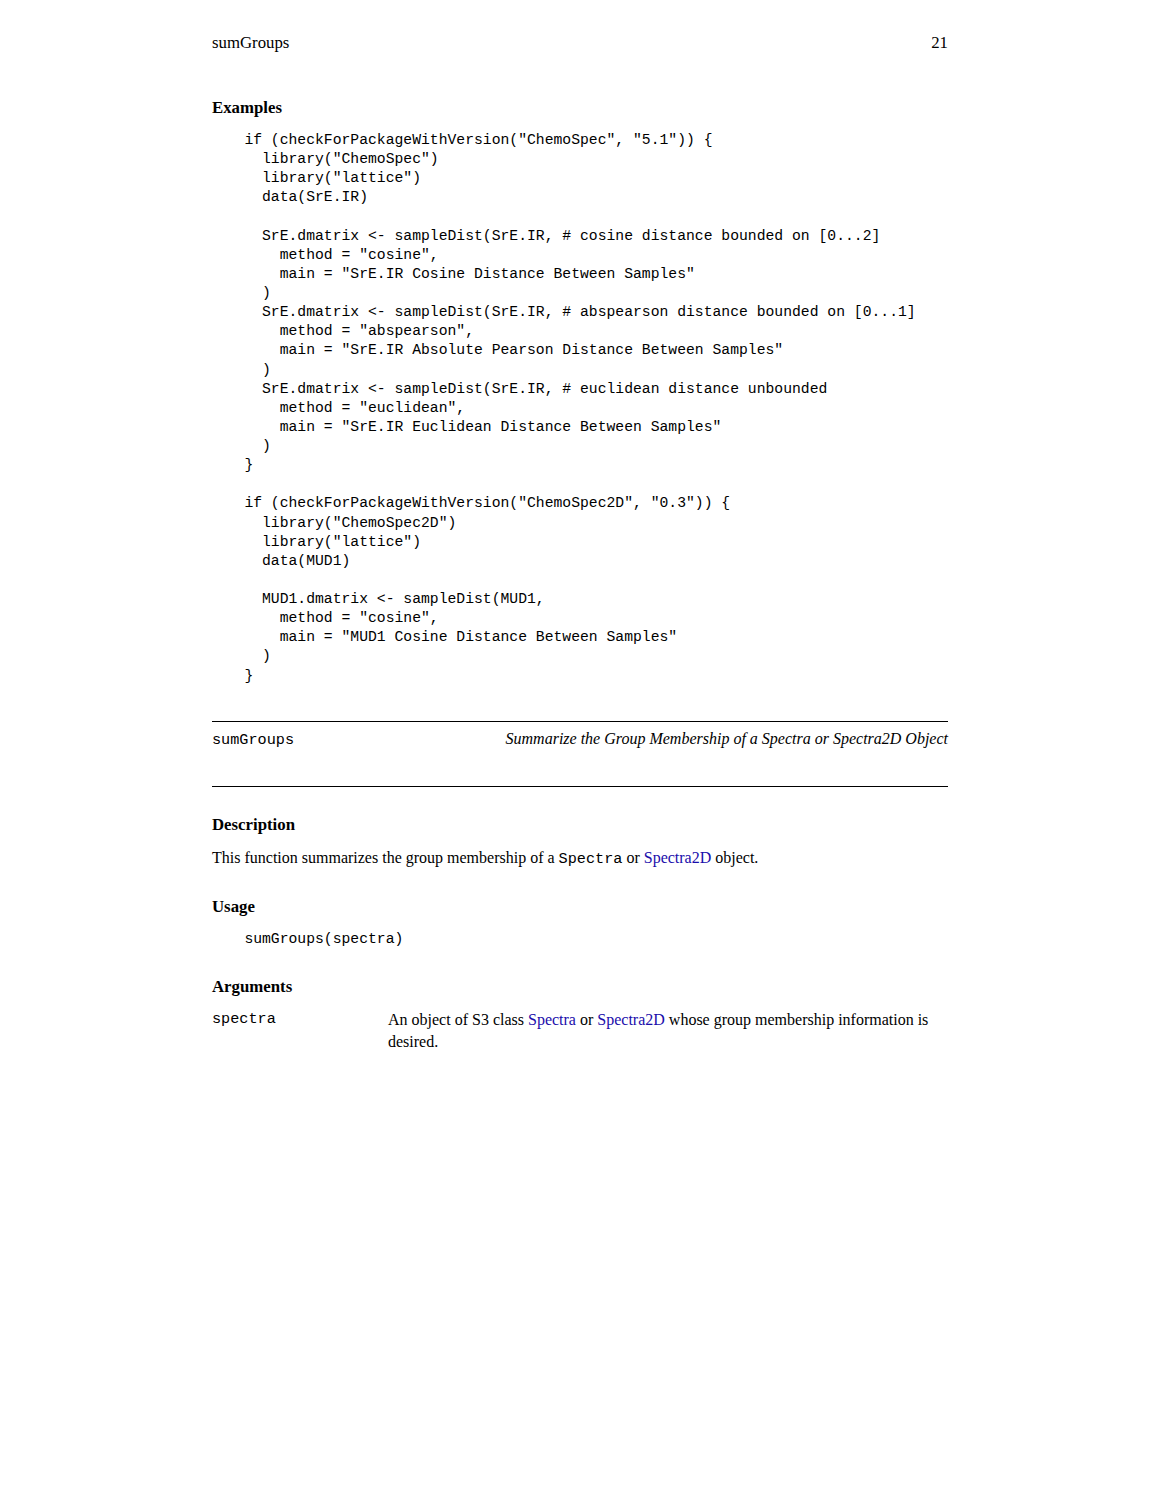sumGroups 21
Examples
if (checkForPackageWithVersion("ChemoSpec", "5.1")) {
  library("ChemoSpec")
  library("lattice")
  data(SrE.IR)

  SrE.dmatrix <- sampleDist(SrE.IR, # cosine distance bounded on [0...2]
    method = "cosine",
    main = "SrE.IR Cosine Distance Between Samples"
  )
  SrE.dmatrix <- sampleDist(SrE.IR, # abspearson distance bounded on [0...1]
    method = "abspearson",
    main = "SrE.IR Absolute Pearson Distance Between Samples"
  )
  SrE.dmatrix <- sampleDist(SrE.IR, # euclidean distance unbounded
    method = "euclidean",
    main = "SrE.IR Euclidean Distance Between Samples"
  )
}

if (checkForPackageWithVersion("ChemoSpec2D", "0.3")) {
  library("ChemoSpec2D")
  library("lattice")
  data(MUD1)

  MUD1.dmatrix <- sampleDist(MUD1,
    method = "cosine",
    main = "MUD1 Cosine Distance Between Samples"
  )
}
sumGroups Summarize the Group Membership of a Spectra or Spectra2D Object
Description
This function summarizes the group membership of a Spectra or Spectra2D object.
Usage
sumGroups(spectra)
Arguments
spectra
An object of S3 class Spectra or Spectra2D whose group membership information is desired.